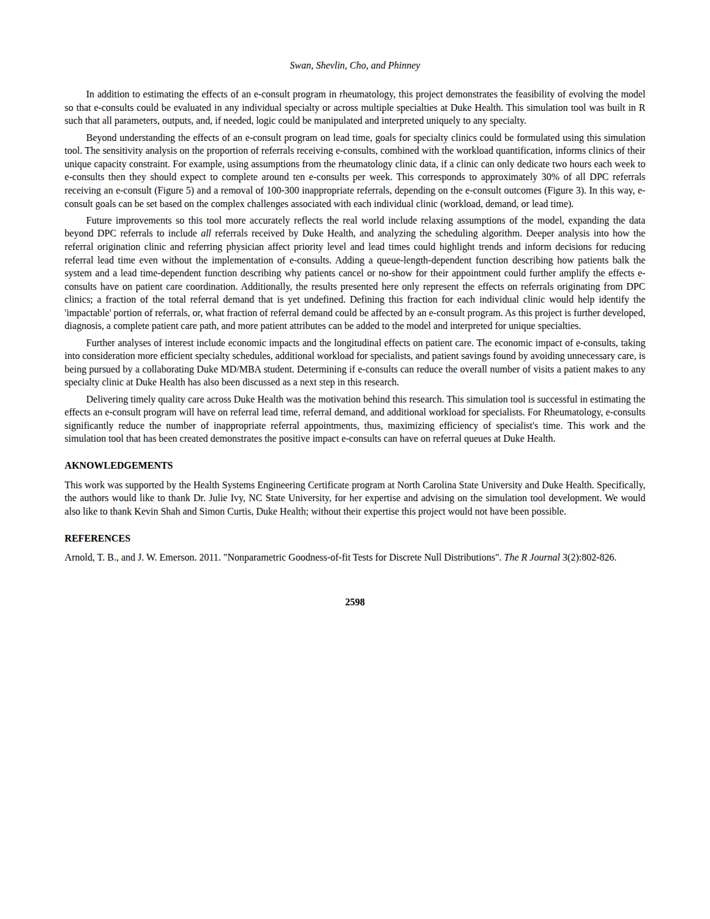Swan, Shevlin, Cho, and Phinney
In addition to estimating the effects of an e-consult program in rheumatology, this project demonstrates the feasibility of evolving the model so that e-consults could be evaluated in any individual specialty or across multiple specialties at Duke Health. This simulation tool was built in R such that all parameters, outputs, and, if needed, logic could be manipulated and interpreted uniquely to any specialty.
Beyond understanding the effects of an e-consult program on lead time, goals for specialty clinics could be formulated using this simulation tool. The sensitivity analysis on the proportion of referrals receiving e-consults, combined with the workload quantification, informs clinics of their unique capacity constraint. For example, using assumptions from the rheumatology clinic data, if a clinic can only dedicate two hours each week to e-consults then they should expect to complete around ten e-consults per week. This corresponds to approximately 30% of all DPC referrals receiving an e-consult (Figure 5) and a removal of 100-300 inappropriate referrals, depending on the e-consult outcomes (Figure 3). In this way, e-consult goals can be set based on the complex challenges associated with each individual clinic (workload, demand, or lead time).
Future improvements so this tool more accurately reflects the real world include relaxing assumptions of the model, expanding the data beyond DPC referrals to include all referrals received by Duke Health, and analyzing the scheduling algorithm. Deeper analysis into how the referral origination clinic and referring physician affect priority level and lead times could highlight trends and inform decisions for reducing referral lead time even without the implementation of e-consults. Adding a queue-length-dependent function describing how patients balk the system and a lead time-dependent function describing why patients cancel or no-show for their appointment could further amplify the effects e-consults have on patient care coordination. Additionally, the results presented here only represent the effects on referrals originating from DPC clinics; a fraction of the total referral demand that is yet undefined. Defining this fraction for each individual clinic would help identify the 'impactable' portion of referrals, or, what fraction of referral demand could be affected by an e-consult program. As this project is further developed, diagnosis, a complete patient care path, and more patient attributes can be added to the model and interpreted for unique specialties.
Further analyses of interest include economic impacts and the longitudinal effects on patient care. The economic impact of e-consults, taking into consideration more efficient specialty schedules, additional workload for specialists, and patient savings found by avoiding unnecessary care, is being pursued by a collaborating Duke MD/MBA student. Determining if e-consults can reduce the overall number of visits a patient makes to any specialty clinic at Duke Health has also been discussed as a next step in this research.
Delivering timely quality care across Duke Health was the motivation behind this research. This simulation tool is successful in estimating the effects an e-consult program will have on referral lead time, referral demand, and additional workload for specialists. For Rheumatology, e-consults significantly reduce the number of inappropriate referral appointments, thus, maximizing efficiency of specialist's time. This work and the simulation tool that has been created demonstrates the positive impact e-consults can have on referral queues at Duke Health.
Aknowledgements
This work was supported by the Health Systems Engineering Certificate program at North Carolina State University and Duke Health. Specifically, the authors would like to thank Dr. Julie Ivy, NC State University, for her expertise and advising on the simulation tool development. We would also like to thank Kevin Shah and Simon Curtis, Duke Health; without their expertise this project would not have been possible.
References
Arnold, T. B., and J. W. Emerson. 2011. "Nonparametric Goodness-of-fit Tests for Discrete Null Distributions". The R Journal 3(2):802-826.
2598